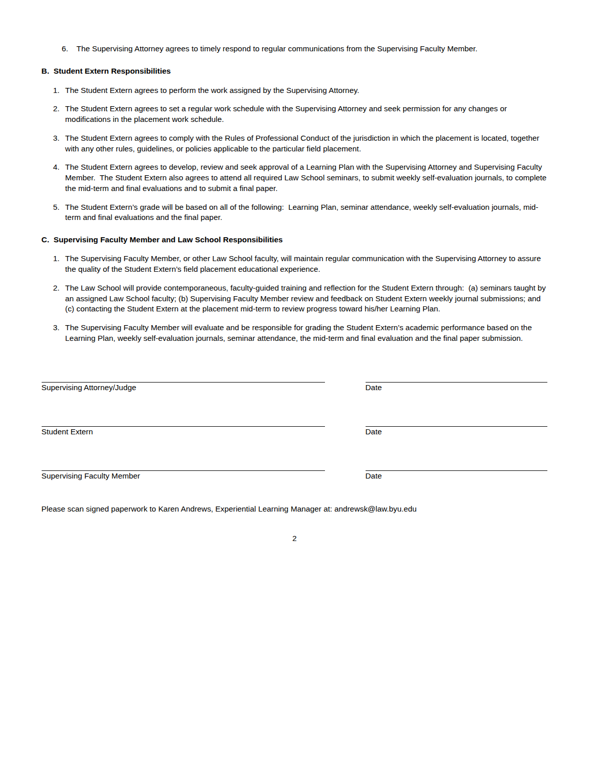6. The Supervising Attorney agrees to timely respond to regular communications from the Supervising Faculty Member.
B. Student Extern Responsibilities
The Student Extern agrees to perform the work assigned by the Supervising Attorney.
The Student Extern agrees to set a regular work schedule with the Supervising Attorney and seek permission for any changes or modifications in the placement work schedule.
The Student Extern agrees to comply with the Rules of Professional Conduct of the jurisdiction in which the placement is located, together with any other rules, guidelines, or policies applicable to the particular field placement.
The Student Extern agrees to develop, review and seek approval of a Learning Plan with the Supervising Attorney and Supervising Faculty Member. The Student Extern also agrees to attend all required Law School seminars, to submit weekly self-evaluation journals, to complete the mid-term and final evaluations and to submit a final paper.
The Student Extern’s grade will be based on all of the following: Learning Plan, seminar attendance, weekly self-evaluation journals, mid-term and final evaluations and the final paper.
C. Supervising Faculty Member and Law School Responsibilities
The Supervising Faculty Member, or other Law School faculty, will maintain regular communication with the Supervising Attorney to assure the quality of the Student Extern’s field placement educational experience.
The Law School will provide contemporaneous, faculty-guided training and reflection for the Student Extern through: (a) seminars taught by an assigned Law School faculty; (b) Supervising Faculty Member review and feedback on Student Extern weekly journal submissions; and (c) contacting the Student Extern at the placement mid-term to review progress toward his/her Learning Plan.
The Supervising Faculty Member will evaluate and be responsible for grading the Student Extern’s academic performance based on the Learning Plan, weekly self-evaluation journals, seminar attendance, the mid-term and final evaluation and the final paper submission.
| Supervising Attorney/Judge | | Date |
| Student Extern | | Date |
| Supervising Faculty Member | | Date |
Please scan signed paperwork to Karen Andrews, Experiential Learning Manager at: andrewsk@law.byu.edu
2